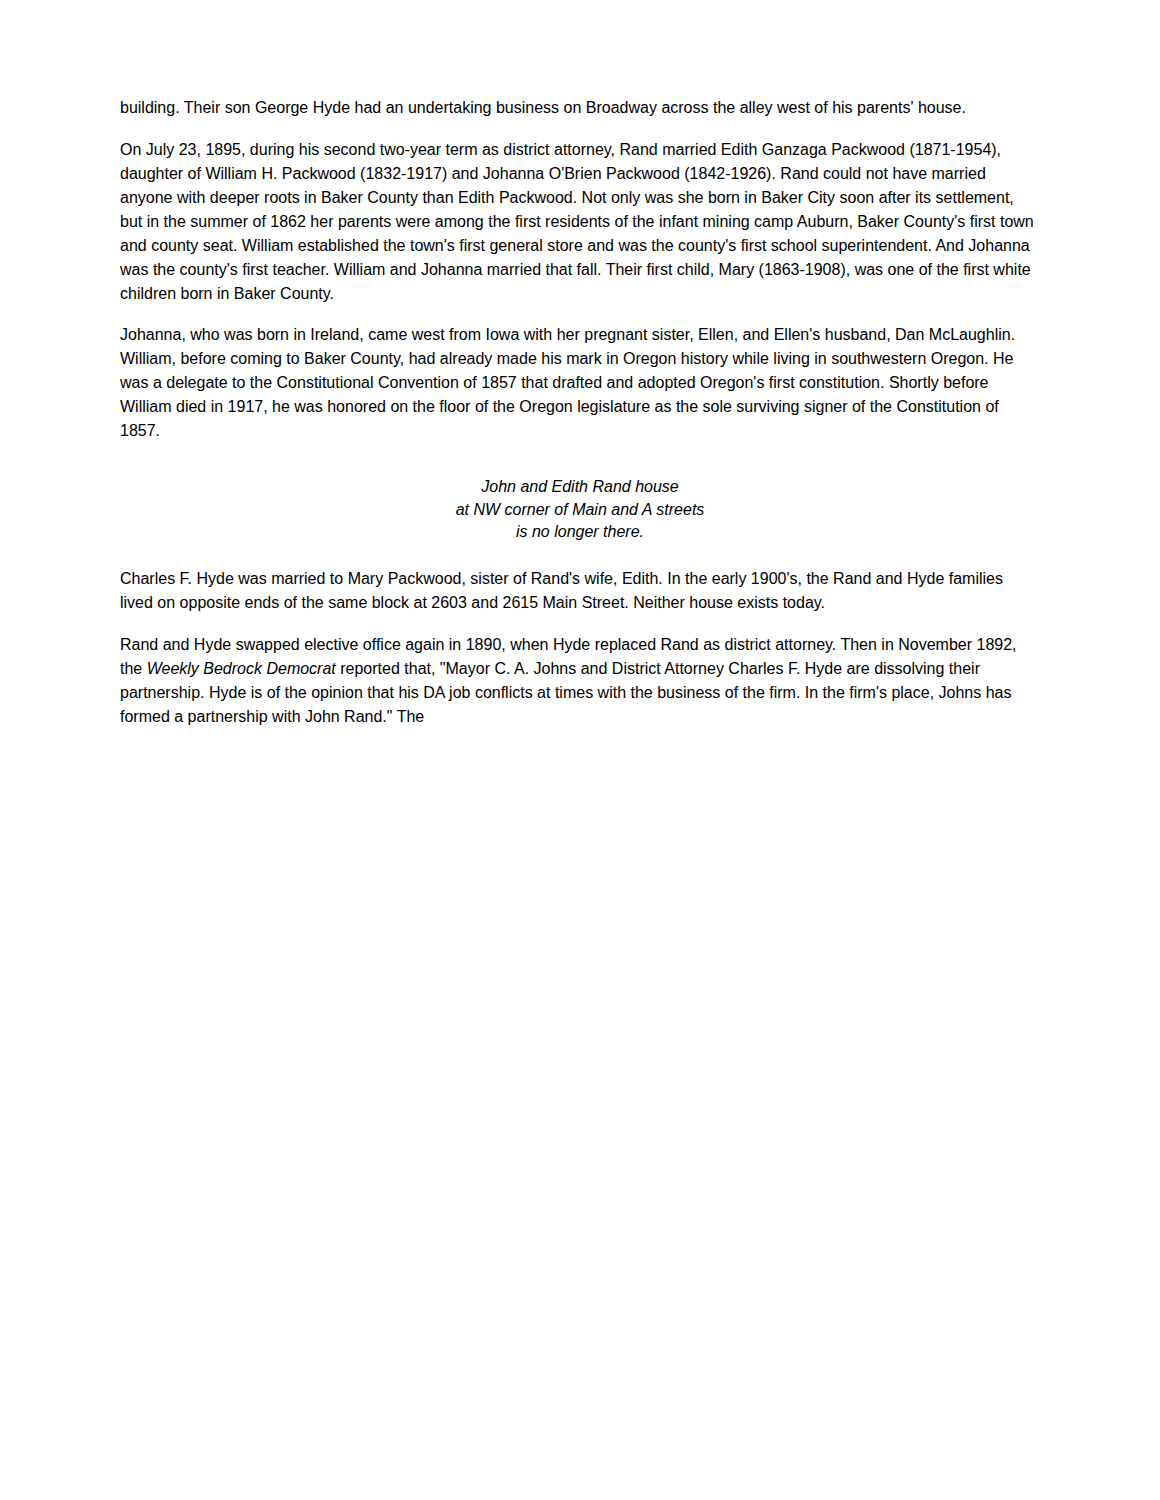building. Their son George Hyde had an undertaking business on Broadway across the alley west of his parents' house.
On July 23, 1895, during his second two-year term as district attorney, Rand married Edith Ganzaga Packwood (1871-1954), daughter of William H. Packwood (1832-1917) and Johanna O'Brien Packwood (1842-1926). Rand could not have married anyone with deeper roots in Baker County than Edith Packwood. Not only was she born in Baker City soon after its settlement, but in the summer of 1862 her parents were among the first residents of the infant mining camp Auburn, Baker County's first town and county seat. William established the town's first general store and was the county's first school superintendent. And Johanna was the county's first teacher. William and Johanna married that fall. Their first child, Mary (1863-1908), was one of the first white children born in Baker County.
Johanna, who was born in Ireland, came west from Iowa with her pregnant sister, Ellen, and Ellen's husband, Dan McLaughlin. William, before coming to Baker County, had already made his mark in Oregon history while living in southwestern Oregon. He was a delegate to the Constitutional Convention of 1857 that drafted and adopted Oregon's first constitution. Shortly before William died in 1917, he was honored on the floor of the Oregon legislature as the sole surviving signer of the Constitution of 1857.
John and Edith Rand house
at NW corner of Main and A streets
is no longer there.
Charles F. Hyde was married to Mary Packwood, sister of Rand's wife, Edith. In the early 1900's, the Rand and Hyde families lived on opposite ends of the same block at 2603 and 2615 Main Street. Neither house exists today.
Rand and Hyde swapped elective office again in 1890, when Hyde replaced Rand as district attorney. Then in November 1892, the Weekly Bedrock Democrat reported that, "Mayor C. A. Johns and District Attorney Charles F. Hyde are dissolving their partnership. Hyde is of the opinion that his DA job conflicts at times with the business of the firm. In the firm's place, Johns has formed a partnership with John Rand." The